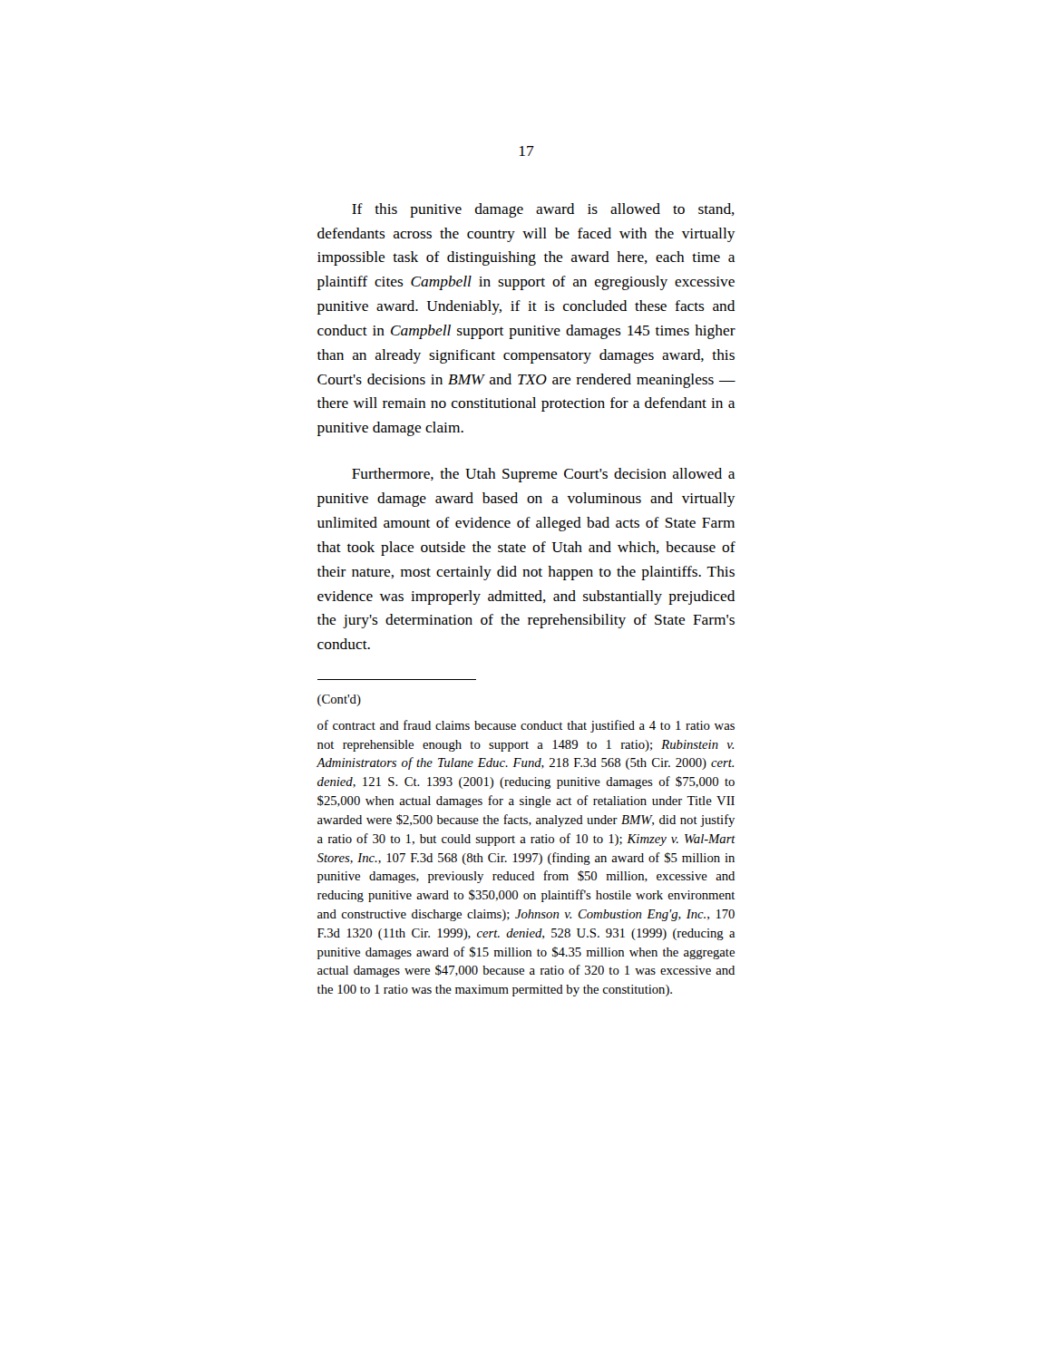17
If this punitive damage award is allowed to stand, defendants across the country will be faced with the virtually impossible task of distinguishing the award here, each time a plaintiff cites Campbell in support of an egregiously excessive punitive award. Undeniably, if it is concluded these facts and conduct in Campbell support punitive damages 145 times higher than an already significant compensatory damages award, this Court's decisions in BMW and TXO are rendered meaningless — there will remain no constitutional protection for a defendant in a punitive damage claim.
Furthermore, the Utah Supreme Court's decision allowed a punitive damage award based on a voluminous and virtually unlimited amount of evidence of alleged bad acts of State Farm that took place outside the state of Utah and which, because of their nature, most certainly did not happen to the plaintiffs. This evidence was improperly admitted, and substantially prejudiced the jury's determination of the reprehensibility of State Farm's conduct.
(Cont'd)
of contract and fraud claims because conduct that justified a 4 to 1 ratio was not reprehensible enough to support a 1489 to 1 ratio); Rubinstein v. Administrators of the Tulane Educ. Fund, 218 F.3d 568 (5th Cir. 2000) cert. denied, 121 S. Ct. 1393 (2001) (reducing punitive damages of $75,000 to $25,000 when actual damages for a single act of retaliation under Title VII awarded were $2,500 because the facts, analyzed under BMW, did not justify a ratio of 30 to 1, but could support a ratio of 10 to 1); Kimzey v. Wal-Mart Stores, Inc., 107 F.3d 568 (8th Cir. 1997) (finding an award of $5 million in punitive damages, previously reduced from $50 million, excessive and reducing punitive award to $350,000 on plaintiff's hostile work environment and constructive discharge claims); Johnson v. Combustion Eng'g, Inc., 170 F.3d 1320 (11th Cir. 1999), cert. denied, 528 U.S. 931 (1999) (reducing a punitive damages award of $15 million to $4.35 million when the aggregate actual damages were $47,000 because a ratio of 320 to 1 was excessive and the 100 to 1 ratio was the maximum permitted by the constitution).